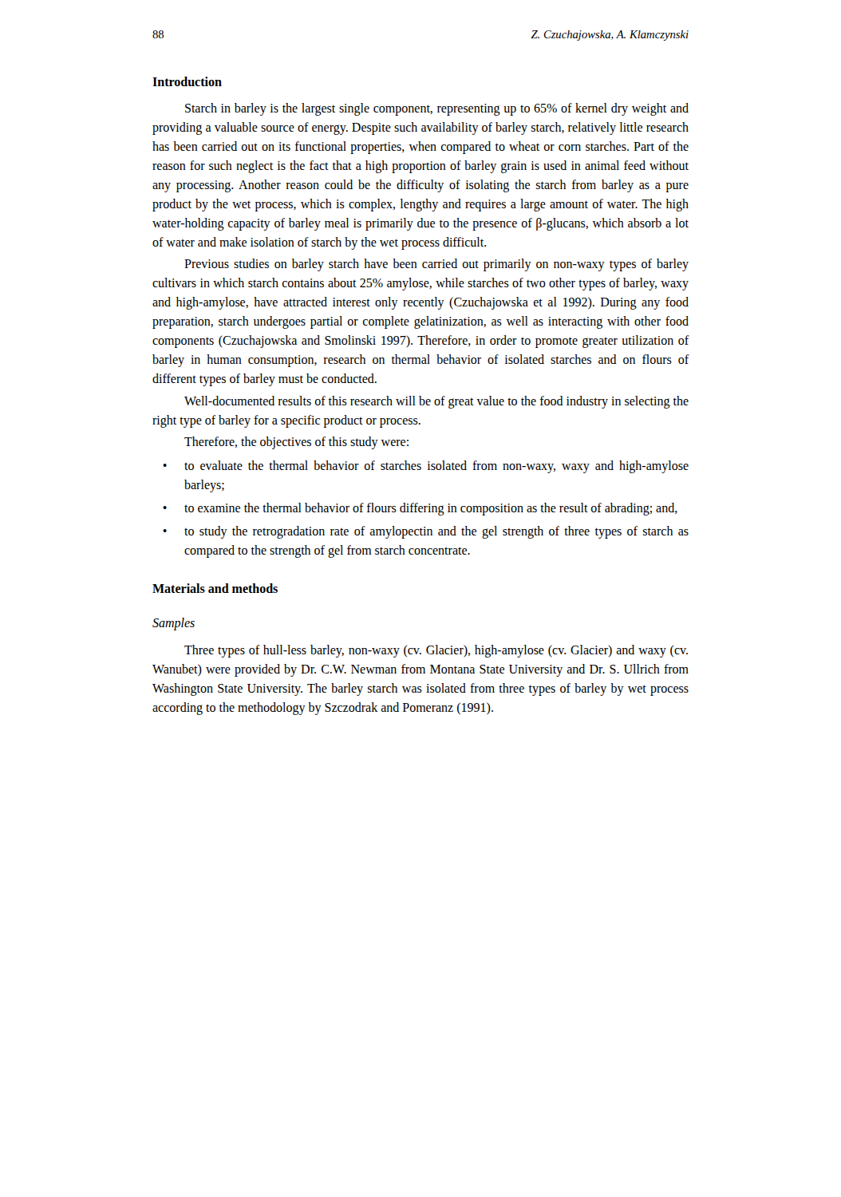88 Z. Czuchajowska, A. Klamczynski
Introduction
Starch in barley is the largest single component, representing up to 65% of kernel dry weight and providing a valuable source of energy. Despite such availability of barley starch, relatively little research has been carried out on its functional properties, when compared to wheat or corn starches. Part of the reason for such neglect is the fact that a high proportion of barley grain is used in animal feed without any processing. Another reason could be the difficulty of isolating the starch from barley as a pure product by the wet process, which is complex, lengthy and requires a large amount of water. The high water-holding capacity of barley meal is primarily due to the presence of β-glucans, which absorb a lot of water and make isolation of starch by the wet process difficult.
Previous studies on barley starch have been carried out primarily on non-waxy types of barley cultivars in which starch contains about 25% amylose, while starches of two other types of barley, waxy and high-amylose, have attracted interest only recently (Czuchajowska et al 1992). During any food preparation, starch undergoes partial or complete gelatinization, as well as interacting with other food components (Czuchajowska and Smolinski 1997). Therefore, in order to promote greater utilization of barley in human consumption, research on thermal behavior of isolated starches and on flours of different types of barley must be conducted.
Well-documented results of this research will be of great value to the food industry in selecting the right type of barley for a specific product or process.
Therefore, the objectives of this study were:
to evaluate the thermal behavior of starches isolated from non-waxy, waxy and high-amylose barleys;
to examine the thermal behavior of flours differing in composition as the result of abrading; and,
to study the retrogradation rate of amylopectin and the gel strength of three types of starch as compared to the strength of gel from starch concentrate.
Materials and methods
Samples
Three types of hull-less barley, non-waxy (cv. Glacier), high-amylose (cv. Glacier) and waxy (cv. Wanubet) were provided by Dr. C.W. Newman from Montana State University and Dr. S. Ullrich from Washington State University. The barley starch was isolated from three types of barley by wet process according to the methodology by Szczodrak and Pomeranz (1991).